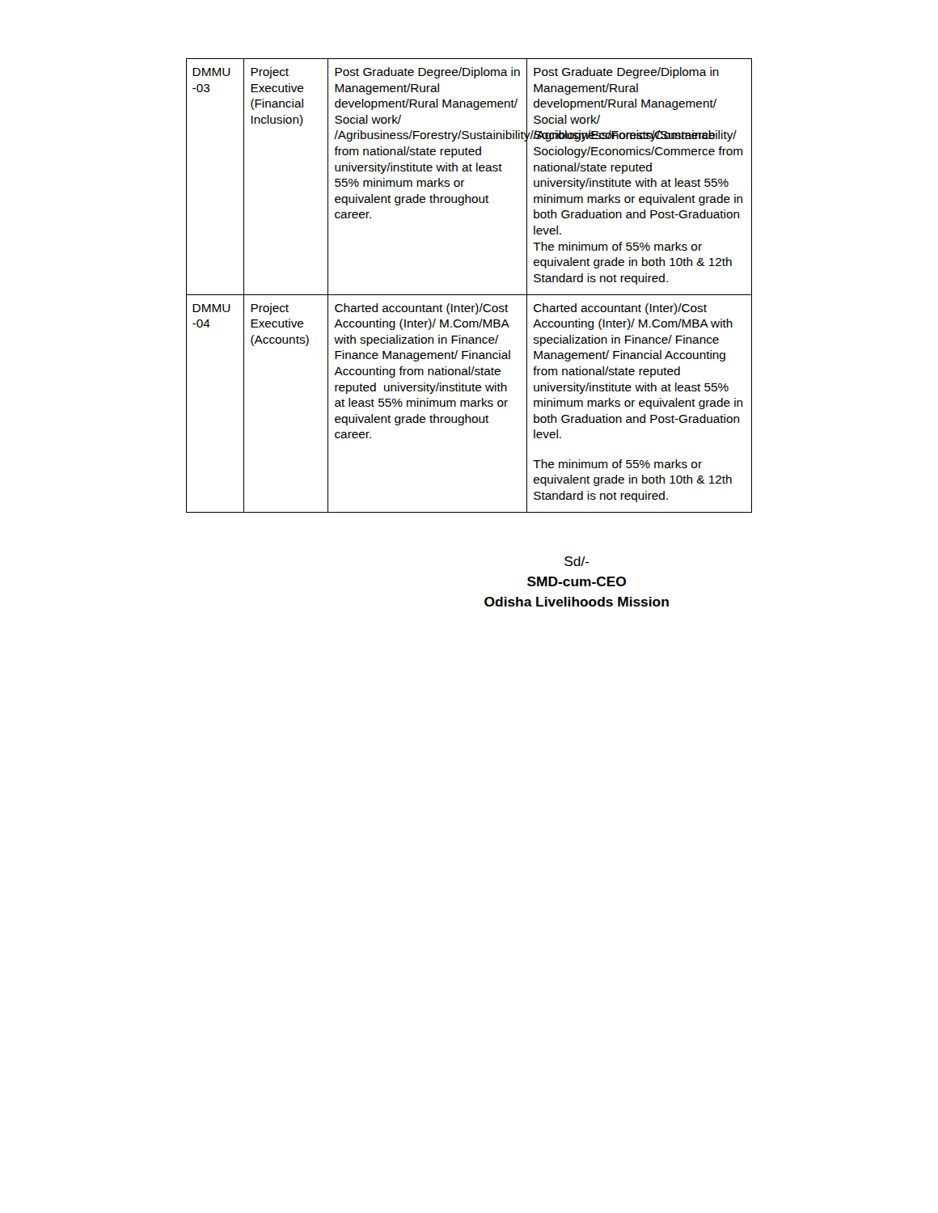| DMMU -03 | Project Executive (Financial Inclusion) | Post Graduate Degree/Diploma in Management/Rural development/Rural Management/ Social work/ /Agribusiness/Forestry/Sustainibility/Sociology/Economics/Commerce from national/state reputed university/institute with at least 55% minimum marks or equivalent grade throughout career. | Post Graduate Degree/Diploma in Management/Rural development/Rural Management/ Social work/ /Agribusiness/Forestry/Sustainability/ Sociology/Economics/Commerce from national/state reputed university/institute with at least 55% minimum marks or equivalent grade in both Graduation and Post-Graduation level. The minimum of 55% marks or equivalent grade in both 10th & 12th Standard is not required. |
| DMMU -04 | Project Executive (Accounts) | Charted accountant (Inter)/Cost Accounting (Inter)/ M.Com/MBA with specialization in Finance/ Finance Management/ Financial Accounting from national/state reputed university/institute with at least 55% minimum marks or equivalent grade throughout career. | Charted accountant (Inter)/Cost Accounting (Inter)/ M.Com/MBA with specialization in Finance/ Finance Management/ Financial Accounting from national/state reputed university/institute with at least 55% minimum marks or equivalent grade in both Graduation and Post-Graduation level. The minimum of 55% marks or equivalent grade in both 10th & 12th Standard is not required. |
Sd/-
SMD-cum-CEO
Odisha Livelihoods Mission